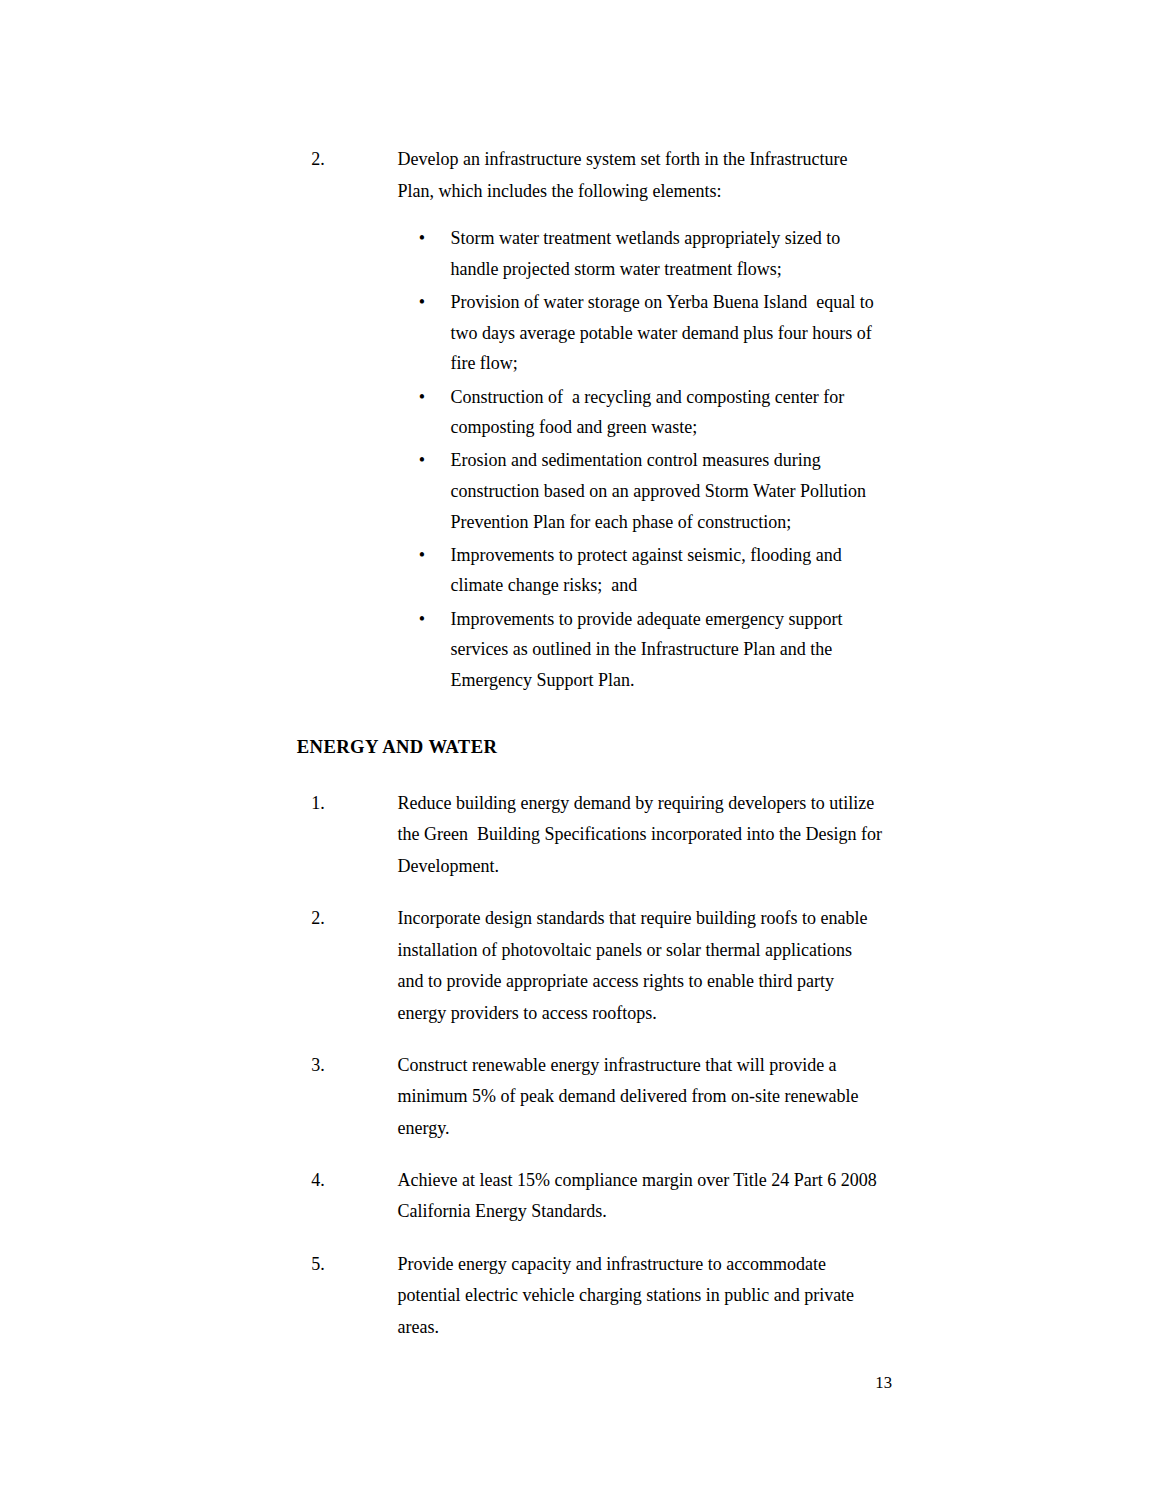2. Develop an infrastructure system set forth in the Infrastructure Plan, which includes the following elements:
Storm water treatment wetlands appropriately sized to handle projected storm water treatment flows;
Provision of water storage on Yerba Buena Island equal to two days average potable water demand plus four hours of fire flow;
Construction of a recycling and composting center for composting food and green waste;
Erosion and sedimentation control measures during construction based on an approved Storm Water Pollution Prevention Plan for each phase of construction;
Improvements to protect against seismic, flooding and climate change risks; and
Improvements to provide adequate emergency support services as outlined in the Infrastructure Plan and the Emergency Support Plan.
ENERGY AND WATER
1. Reduce building energy demand by requiring developers to utilize the Green Building Specifications incorporated into the Design for Development.
2. Incorporate design standards that require building roofs to enable installation of photovoltaic panels or solar thermal applications and to provide appropriate access rights to enable third party energy providers to access rooftops.
3. Construct renewable energy infrastructure that will provide a minimum 5% of peak demand delivered from on-site renewable energy.
4. Achieve at least 15% compliance margin over Title 24 Part 6 2008 California Energy Standards.
5. Provide energy capacity and infrastructure to accommodate potential electric vehicle charging stations in public and private areas.
13